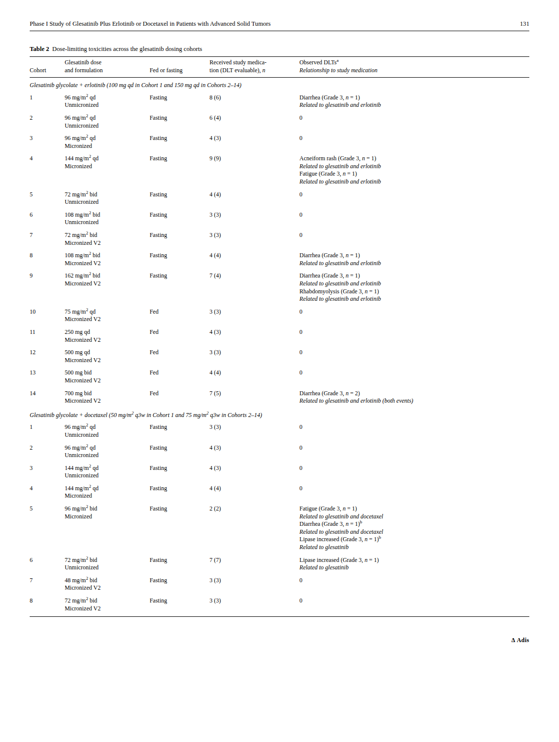Phase I Study of Glesatinib Plus Erlotinib or Docetaxel in Patients with Advanced Solid Tumors 131
Table 2 Dose-limiting toxicities across the glesatinib dosing cohorts
| Cohort | Glesatinib dose and formulation | Fed or fasting | Received study medica- tion (DLT evaluable), n | Observed DLTs a Relationship to study medication |
| --- | --- | --- | --- | --- |
| Glesatinib glycolate + erlotinib (100 mg qd in Cohort 1 and 150 mg qd in Cohorts 2–14) |
| 1 | 96 mg/m 2 qd Unmicronized | Fasting | 8 (6) | Diarrhea (Grade 3, n = 1) Related to glesatinib and erlotinib |
| 2 | 96 mg/m 2 qd Unmicronized | Fasting | 6 (4) | 0 |
| 3 | 96 mg/m 2 qd Micronized | Fasting | 4 (3) | 0 |
| 4 | 144 mg/m 2 qd Micronized | Fasting | 9 (9) | Acneiform rash (Grade 3, n = 1) Related to glesatinib and erlotinib Fatigue (Grade 3, n = 1) Related to glesatinib and erlotinib |
| 5 | 72 mg/m 2 bid Unmicronized | Fasting | 4 (4) | 0 |
| 6 | 108 mg/m 2 bid Unmicronized | Fasting | 3 (3) | 0 |
| 7 | 72 mg/m 2 bid Micronized V2 | Fasting | 3 (3) | 0 |
| 8 | 108 mg/m 2 bid Micronized V2 | Fasting | 4 (4) | Diarrhea (Grade 3, n = 1) Related to glesatinib and erlotinib |
| 9 | 162 mg/m 2 bid Micronized V2 | Fasting | 7 (4) | Diarrhea (Grade 3, n = 1) Related to glesatinib and erlotinib Rhabdomyolysis (Grade 3, n = 1) Related to glesatinib and erlotinib |
| 10 | 75 mg/m 2 qd Micronized V2 | Fed | 3 (3) | 0 |
| 11 | 250 mg qd Micronized V2 | Fed | 4 (3) | 0 |
| 12 | 500 mg qd Micronized V2 | Fed | 3 (3) | 0 |
| 13 | 500 mg bid Micronized V2 | Fed | 4 (4) | 0 |
| 14 | 700 mg bid Micronized V2 | Fed | 7 (5) | Diarrhea (Grade 3, n = 2) Related to glesatinib and erlotinib (both events) |
| Glesatinib glycolate + docetaxel (50 mg/m 2 q3w in Cohort 1 and 75 mg/m 2 q3w in Cohorts 2–14) |
| 1 | 96 mg/m 2 qd Unmicronized | Fasting | 3 (3) | 0 |
| 2 | 96 mg/m 2 qd Unmicronized | Fasting | 4 (3) | 0 |
| 3 | 144 mg/m 2 qd Unmicronized | Fasting | 4 (3) | 0 |
| 4 | 144 mg/m 2 qd Micronized | Fasting | 4 (4) | 0 |
| 5 | 96 mg/m 2 bid Micronized | Fasting | 2 (2) | Fatigue (Grade 3, n = 1) Related to glesatinib and docetaxel Diarrhea (Grade 3, n = 1) b Related to glesatinib and docetaxel Lipase increased (Grade 3, n = 1) b Related to glesatinib |
| 6 | 72 mg/m 2 bid Unmicronized | Fasting | 7 (7) | Lipase increased (Grade 3, n = 1) Related to glesatinib |
| 7 | 48 mg/m 2 bid Micronized V2 | Fasting | 3 (3) | 0 |
| 8 | 72 mg/m 2 bid Micronized V2 | Fasting | 3 (3) | 0 |
Δ Adis